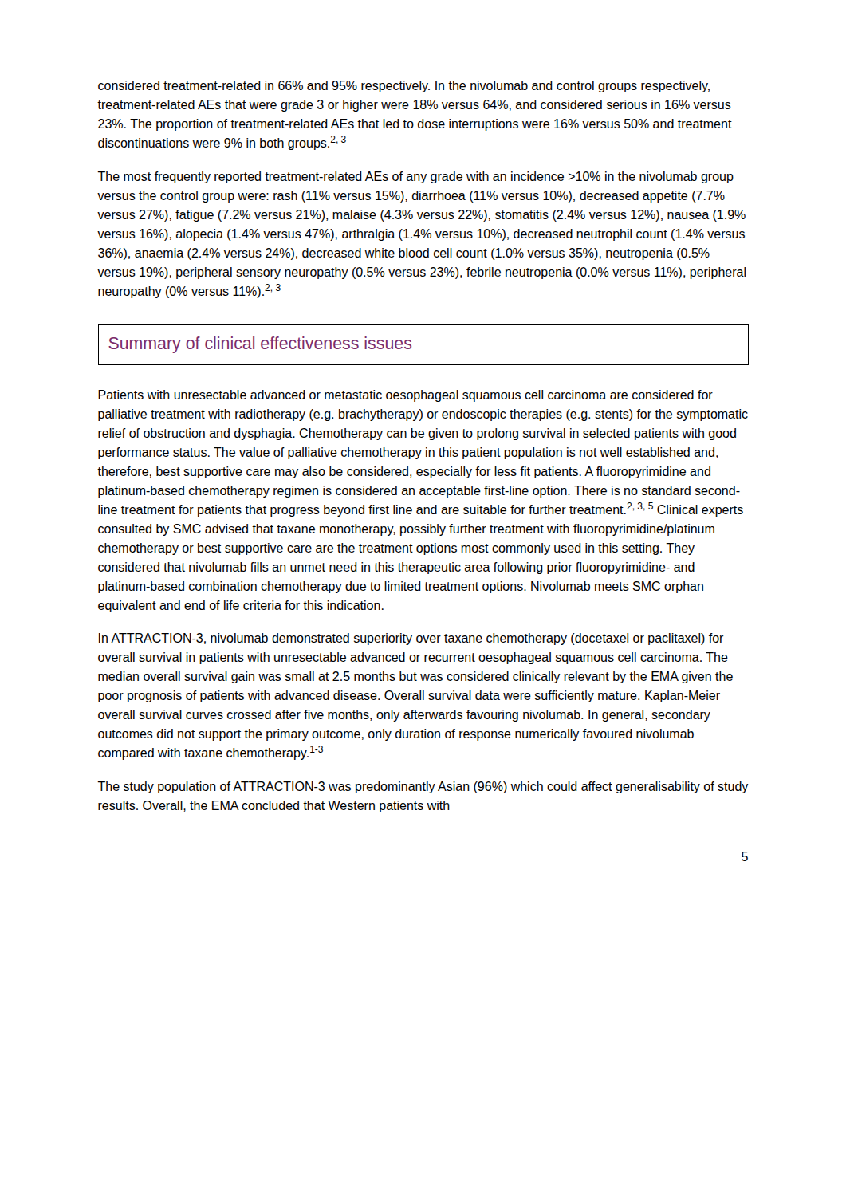considered treatment-related in 66% and 95% respectively. In the nivolumab and control groups respectively, treatment-related AEs that were grade 3 or higher were 18% versus 64%, and considered serious in 16% versus 23%. The proportion of treatment-related AEs that led to dose interruptions were 16% versus 50% and treatment discontinuations were 9% in both groups.2, 3
The most frequently reported treatment-related AEs of any grade with an incidence >10% in the nivolumab group versus the control group were: rash (11% versus 15%), diarrhoea (11% versus 10%), decreased appetite (7.7% versus 27%), fatigue (7.2% versus 21%), malaise (4.3% versus 22%), stomatitis (2.4% versus 12%), nausea (1.9% versus 16%), alopecia (1.4% versus 47%), arthralgia (1.4% versus 10%), decreased neutrophil count (1.4% versus 36%), anaemia (2.4% versus 24%), decreased white blood cell count (1.0% versus 35%), neutropenia (0.5% versus 19%), peripheral sensory neuropathy (0.5% versus 23%), febrile neutropenia (0.0% versus 11%), peripheral neuropathy (0% versus 11%).2, 3
Summary of clinical effectiveness issues
Patients with unresectable advanced or metastatic oesophageal squamous cell carcinoma are considered for palliative treatment with radiotherapy (e.g. brachytherapy) or endoscopic therapies (e.g. stents) for the symptomatic relief of obstruction and dysphagia. Chemotherapy can be given to prolong survival in selected patients with good performance status. The value of palliative chemotherapy in this patient population is not well established and, therefore, best supportive care may also be considered, especially for less fit patients. A fluoropyrimidine and platinum-based chemotherapy regimen is considered an acceptable first-line option. There is no standard second-line treatment for patients that progress beyond first line and are suitable for further treatment.2, 3, 5 Clinical experts consulted by SMC advised that taxane monotherapy, possibly further treatment with fluoropyrimidine/platinum chemotherapy or best supportive care are the treatment options most commonly used in this setting. They considered that nivolumab fills an unmet need in this therapeutic area following prior fluoropyrimidine- and platinum-based combination chemotherapy due to limited treatment options. Nivolumab meets SMC orphan equivalent and end of life criteria for this indication.
In ATTRACTION-3, nivolumab demonstrated superiority over taxane chemotherapy (docetaxel or paclitaxel) for overall survival in patients with unresectable advanced or recurrent oesophageal squamous cell carcinoma. The median overall survival gain was small at 2.5 months but was considered clinically relevant by the EMA given the poor prognosis of patients with advanced disease. Overall survival data were sufficiently mature. Kaplan-Meier overall survival curves crossed after five months, only afterwards favouring nivolumab. In general, secondary outcomes did not support the primary outcome, only duration of response numerically favoured nivolumab compared with taxane chemotherapy.1-3
The study population of ATTRACTION-3 was predominantly Asian (96%) which could affect generalisability of study results. Overall, the EMA concluded that Western patients with
5